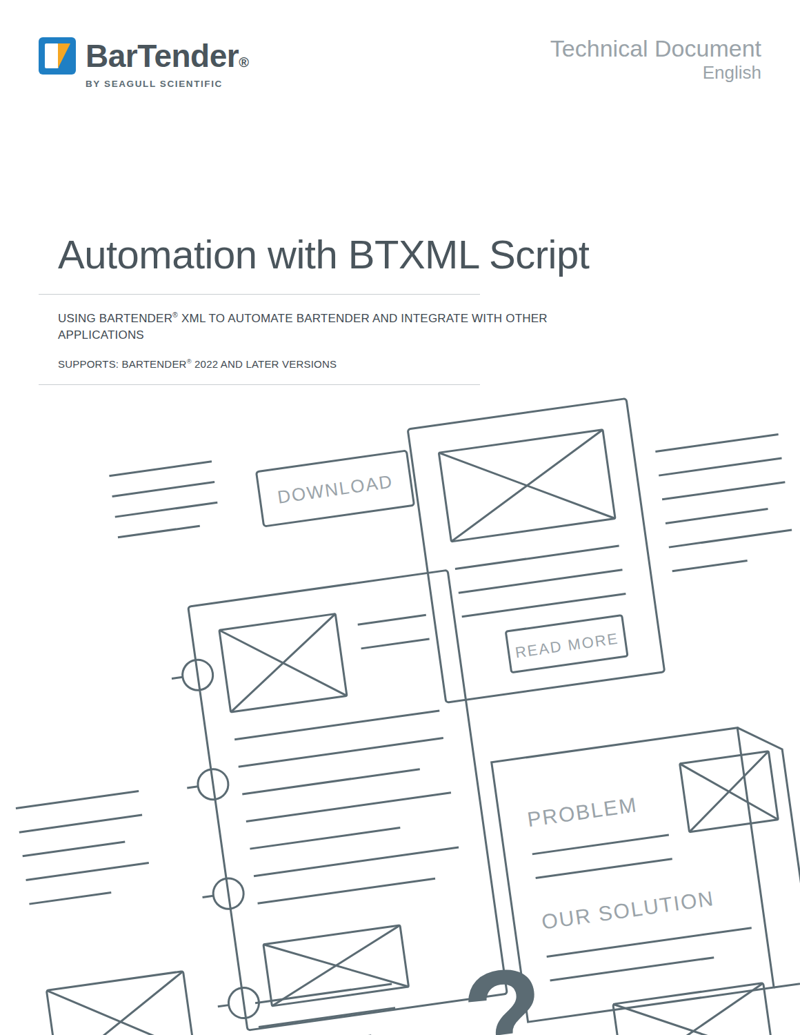BarTender®
BY SEAGULL SCIENTIFIC
Technical Document
English
Automation with BTXML Script
USING BARTENDER® XML TO AUTOMATE BARTENDER AND INTEGRATE WITH OTHER APPLICATIONS
SUPPORTS: BARTENDER® 2022 AND LATER VERSIONS
DOWNLOAD READ MORE PROBLEM OUR SOLUTION ?